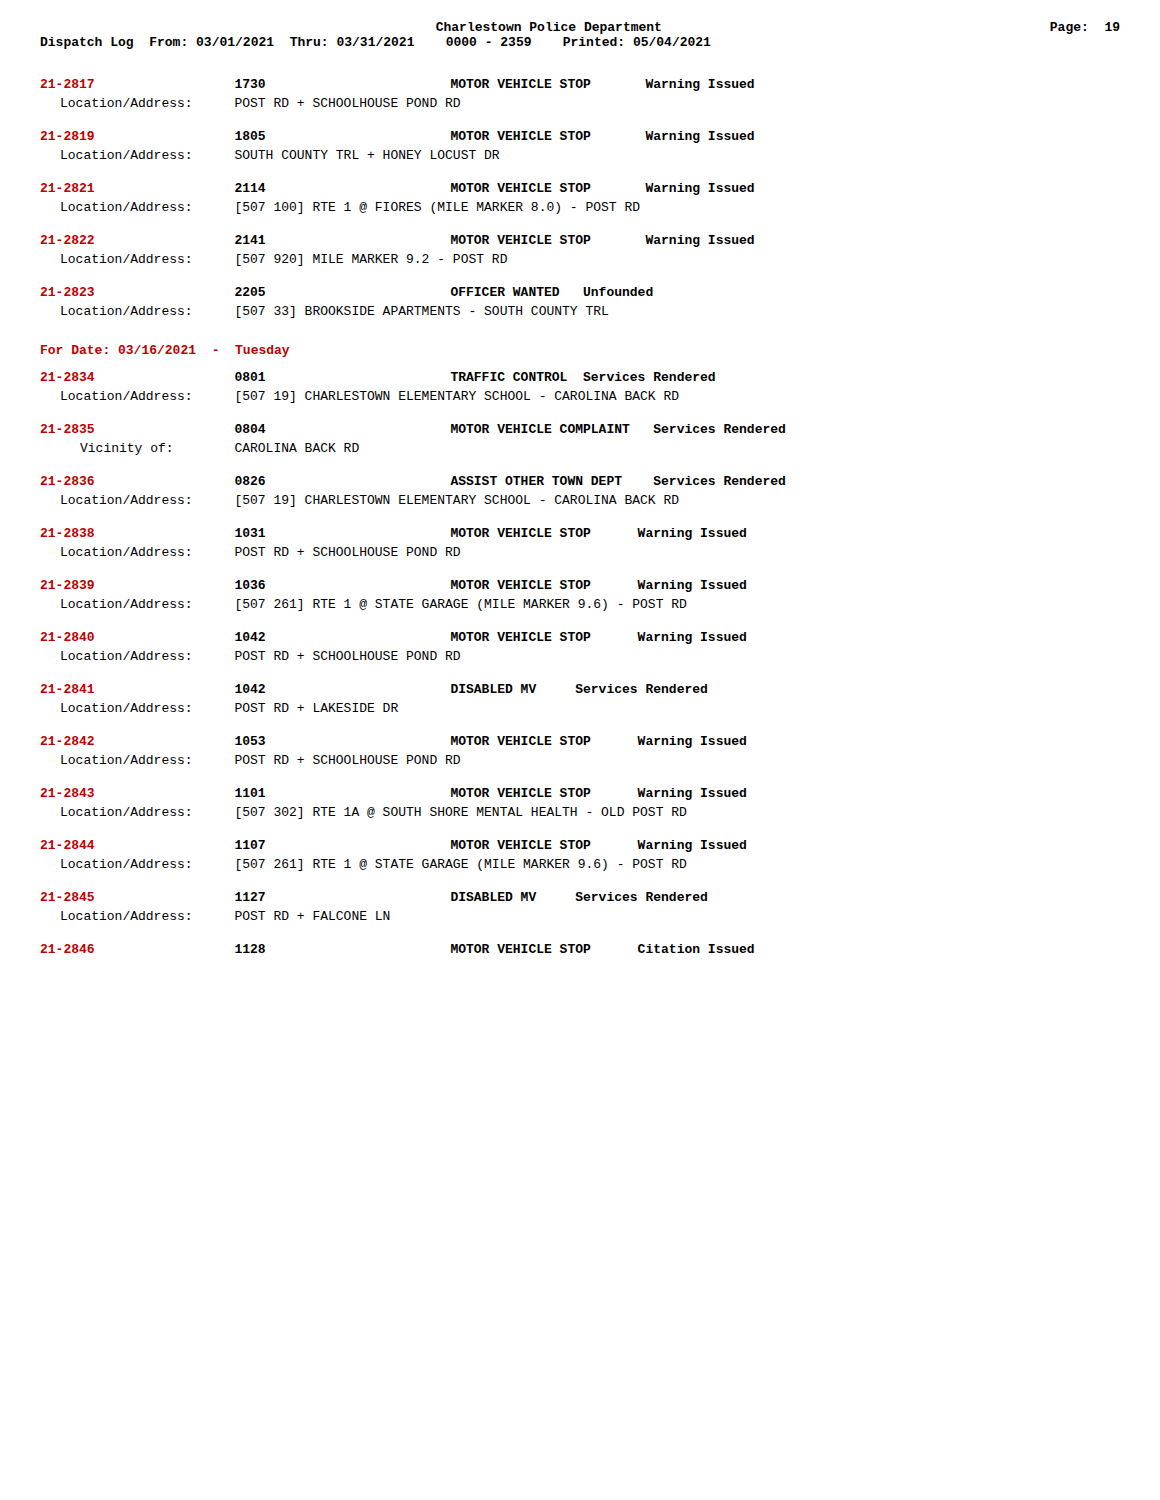Charlestown Police Department Page: 19
Dispatch Log From: 03/01/2021 Thru: 03/31/2021 0000 - 2359 Printed: 05/04/2021
| 21-2817 | 1730 | MOTOR VEHICLE STOP Warning Issued |
| Location/Address: | POST RD + SCHOOLHOUSE POND RD |
| 21-2819 | 1805 | MOTOR VEHICLE STOP Warning Issued |
| Location/Address: | SOUTH COUNTY TRL + HONEY LOCUST DR |
| 21-2821 | 2114 | MOTOR VEHICLE STOP Warning Issued |
| Location/Address: | [507 100] RTE 1 @ FIORES (MILE MARKER 8.0) - POST RD |
| 21-2822 | 2141 | MOTOR VEHICLE STOP Warning Issued |
| Location/Address: | [507 920] MILE MARKER 9.2 - POST RD |
| 21-2823 | 2205 | OFFICER WANTED Unfounded |
| Location/Address: | [507 33] BROOKSIDE APARTMENTS - SOUTH COUNTY TRL |
For Date: 03/16/2021 - Tuesday
| 21-2834 | 0801 | TRAFFIC CONTROL Services Rendered |
| Location/Address: | [507 19] CHARLESTOWN ELEMENTARY SCHOOL - CAROLINA BACK RD |
| 21-2835 | 0804 | MOTOR VEHICLE COMPLAINT Services Rendered |
| Vicinity of: | CAROLINA BACK RD |
| 21-2836 | 0826 | ASSIST OTHER TOWN DEPT Services Rendered |
| Location/Address: | [507 19] CHARLESTOWN ELEMENTARY SCHOOL - CAROLINA BACK RD |
| 21-2838 | 1031 | MOTOR VEHICLE STOP Warning Issued |
| Location/Address: | POST RD + SCHOOLHOUSE POND RD |
| 21-2839 | 1036 | MOTOR VEHICLE STOP Warning Issued |
| Location/Address: | [507 261] RTE 1 @ STATE GARAGE (MILE MARKER 9.6) - POST RD |
| 21-2840 | 1042 | MOTOR VEHICLE STOP Warning Issued |
| Location/Address: | POST RD + SCHOOLHOUSE POND RD |
| 21-2841 | 1042 | DISABLED MV Services Rendered |
| Location/Address: | POST RD + LAKESIDE DR |
| 21-2842 | 1053 | MOTOR VEHICLE STOP Warning Issued |
| Location/Address: | POST RD + SCHOOLHOUSE POND RD |
| 21-2843 | 1101 | MOTOR VEHICLE STOP Warning Issued |
| Location/Address: | [507 302] RTE 1A @ SOUTH SHORE MENTAL HEALTH - OLD POST RD |
| 21-2844 | 1107 | MOTOR VEHICLE STOP Warning Issued |
| Location/Address: | [507 261] RTE 1 @ STATE GARAGE (MILE MARKER 9.6) - POST RD |
| 21-2845 | 1127 | DISABLED MV Services Rendered |
| Location/Address: | POST RD + FALCONE LN |
| 21-2846 | 1128 | MOTOR VEHICLE STOP Citation Issued |